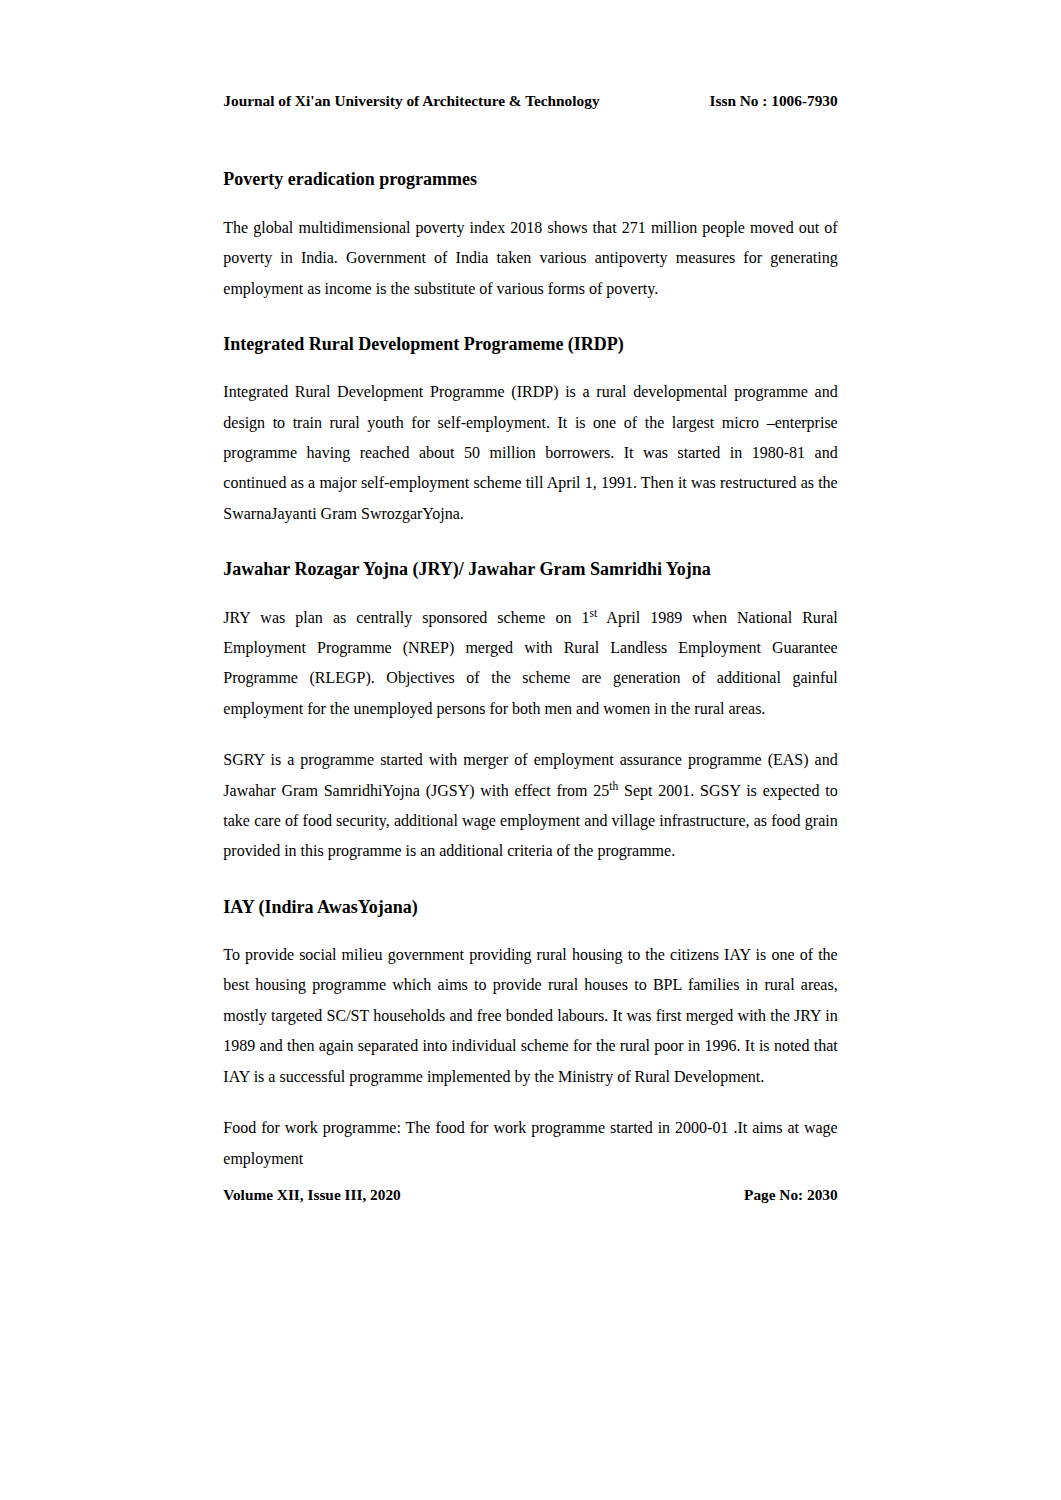Journal of Xi'an University of Architecture & Technology
Issn No : 1006-7930
Poverty eradication programmes
The global multidimensional poverty index 2018 shows that 271 million people moved out of poverty in India. Government of India taken various antipoverty measures for generating employment as income is the substitute of various forms of poverty.
Integrated Rural Development Programeme (IRDP)
Integrated Rural Development Programme (IRDP) is a rural developmental programme and design to train rural youth for self-employment. It is one of the largest micro –enterprise programme having reached about 50 million borrowers. It was started in 1980-81 and continued as a major self-employment scheme till April 1, 1991. Then it was restructured as the SwarnaJayanti Gram SwrozgarYojna.
Jawahar Rozagar Yojna (JRY)/ Jawahar Gram Samridhi Yojna
JRY was plan as centrally sponsored scheme on 1st April 1989 when National Rural Employment Programme (NREP) merged with Rural Landless Employment Guarantee Programme (RLEGP). Objectives of the scheme are generation of additional gainful employment for the unemployed persons for both men and women in the rural areas.
SGRY is a programme started with merger of employment assurance programme (EAS) and Jawahar Gram SamridhiYojna (JGSY) with effect from 25th Sept 2001. SGSY is expected to take care of food security, additional wage employment and village infrastructure, as food grain provided in this programme is an additional criteria of the programme.
IAY (Indira AwasYojana)
To provide social milieu government providing rural housing to the citizens IAY is one of the best housing programme which aims to provide rural houses to BPL families in rural areas, mostly targeted SC/ST households and free bonded labours. It was first merged with the JRY in 1989 and then again separated into individual scheme for the rural poor in 1996. It is noted that IAY is a successful programme implemented by the Ministry of Rural Development.
Food for work programme: The food for work programme started in 2000-01 .It aims at wage employment
Volume XII, Issue III, 2020
Page No: 2030